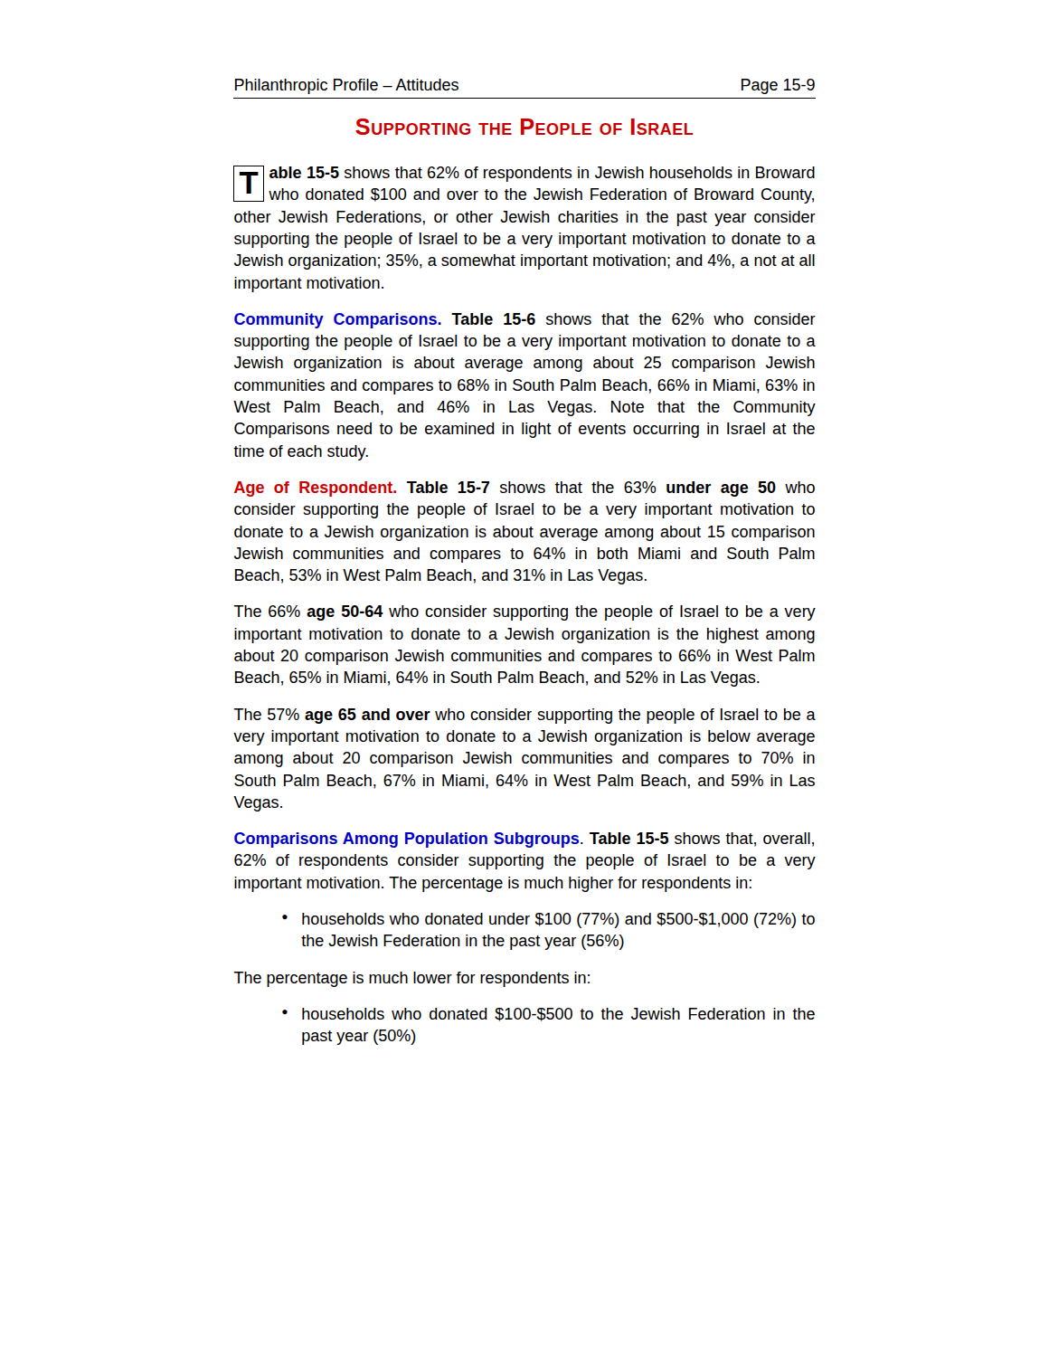Philanthropic Profile – Attitudes
Page 15-9
Supporting the People of Israel
Table 15-5 shows that 62% of respondents in Jewish households in Broward who donated $100 and over to the Jewish Federation of Broward County, other Jewish Federations, or other Jewish charities in the past year consider supporting the people of Israel to be a very important motivation to donate to a Jewish organization; 35%, a somewhat important motivation; and 4%, a not at all important motivation.
Community Comparisons. Table 15-6 shows that the 62% who consider supporting the people of Israel to be a very important motivation to donate to a Jewish organization is about average among about 25 comparison Jewish communities and compares to 68% in South Palm Beach, 66% in Miami, 63% in West Palm Beach, and 46% in Las Vegas. Note that the Community Comparisons need to be examined in light of events occurring in Israel at the time of each study.
Age of Respondent. Table 15-7 shows that the 63% under age 50 who consider supporting the people of Israel to be a very important motivation to donate to a Jewish organization is about average among about 15 comparison Jewish communities and compares to 64% in both Miami and South Palm Beach, 53% in West Palm Beach, and 31% in Las Vegas.
The 66% age 50-64 who consider supporting the people of Israel to be a very important motivation to donate to a Jewish organization is the highest among about 20 comparison Jewish communities and compares to 66% in West Palm Beach, 65% in Miami, 64% in South Palm Beach, and 52% in Las Vegas.
The 57% age 65 and over who consider supporting the people of Israel to be a very important motivation to donate to a Jewish organization is below average among about 20 comparison Jewish communities and compares to 70% in South Palm Beach, 67% in Miami, 64% in West Palm Beach, and 59% in Las Vegas.
Comparisons Among Population Subgroups. Table 15-5 shows that, overall, 62% of respondents consider supporting the people of Israel to be a very important motivation. The percentage is much higher for respondents in:
households who donated under $100 (77%) and $500-$1,000 (72%) to the Jewish Federation in the past year (56%)
The percentage is much lower for respondents in:
households who donated $100-$500 to the Jewish Federation in the past year (50%)